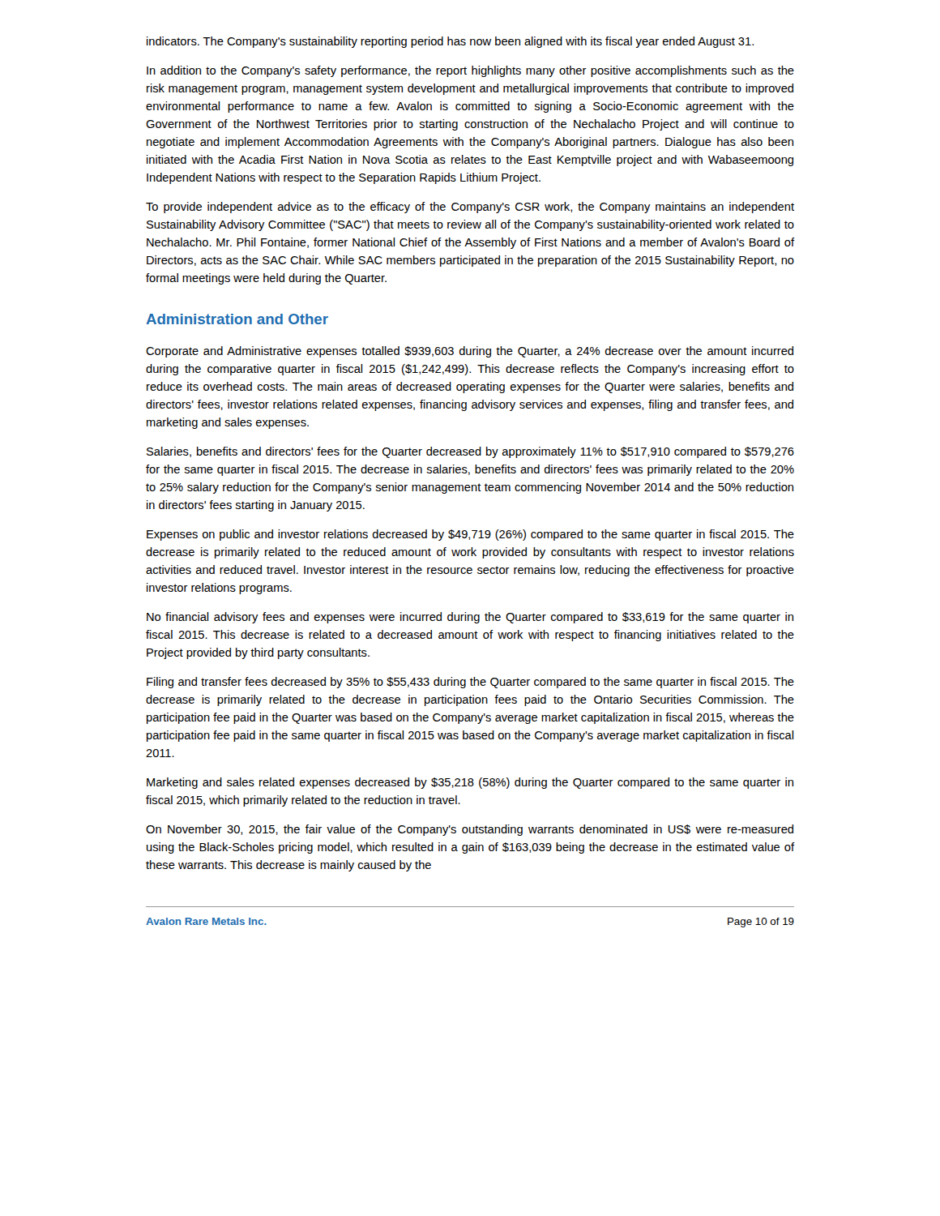indicators. The Company's sustainability reporting period has now been aligned with its fiscal year ended August 31.
In addition to the Company's safety performance, the report highlights many other positive accomplishments such as the risk management program, management system development and metallurgical improvements that contribute to improved environmental performance to name a few. Avalon is committed to signing a Socio-Economic agreement with the Government of the Northwest Territories prior to starting construction of the Nechalacho Project and will continue to negotiate and implement Accommodation Agreements with the Company's Aboriginal partners. Dialogue has also been initiated with the Acadia First Nation in Nova Scotia as relates to the East Kemptville project and with Wabaseemoong Independent Nations with respect to the Separation Rapids Lithium Project.
To provide independent advice as to the efficacy of the Company's CSR work, the Company maintains an independent Sustainability Advisory Committee ("SAC") that meets to review all of the Company's sustainability-oriented work related to Nechalacho. Mr. Phil Fontaine, former National Chief of the Assembly of First Nations and a member of Avalon's Board of Directors, acts as the SAC Chair. While SAC members participated in the preparation of the 2015 Sustainability Report, no formal meetings were held during the Quarter.
Administration and Other
Corporate and Administrative expenses totalled $939,603 during the Quarter, a 24% decrease over the amount incurred during the comparative quarter in fiscal 2015 ($1,242,499). This decrease reflects the Company's increasing effort to reduce its overhead costs. The main areas of decreased operating expenses for the Quarter were salaries, benefits and directors' fees, investor relations related expenses, financing advisory services and expenses, filing and transfer fees, and marketing and sales expenses.
Salaries, benefits and directors' fees for the Quarter decreased by approximately 11% to $517,910 compared to $579,276 for the same quarter in fiscal 2015. The decrease in salaries, benefits and directors' fees was primarily related to the 20% to 25% salary reduction for the Company's senior management team commencing November 2014 and the 50% reduction in directors' fees starting in January 2015.
Expenses on public and investor relations decreased by $49,719 (26%) compared to the same quarter in fiscal 2015. The decrease is primarily related to the reduced amount of work provided by consultants with respect to investor relations activities and reduced travel. Investor interest in the resource sector remains low, reducing the effectiveness for proactive investor relations programs.
No financial advisory fees and expenses were incurred during the Quarter compared to $33,619 for the same quarter in fiscal 2015. This decrease is related to a decreased amount of work with respect to financing initiatives related to the Project provided by third party consultants.
Filing and transfer fees decreased by 35% to $55,433 during the Quarter compared to the same quarter in fiscal 2015. The decrease is primarily related to the decrease in participation fees paid to the Ontario Securities Commission. The participation fee paid in the Quarter was based on the Company's average market capitalization in fiscal 2015, whereas the participation fee paid in the same quarter in fiscal 2015 was based on the Company's average market capitalization in fiscal 2011.
Marketing and sales related expenses decreased by $35,218 (58%) during the Quarter compared to the same quarter in fiscal 2015, which primarily related to the reduction in travel.
On November 30, 2015, the fair value of the Company's outstanding warrants denominated in US$ were re-measured using the Black-Scholes pricing model, which resulted in a gain of $163,039 being the decrease in the estimated value of these warrants. This decrease is mainly caused by the
Avalon Rare Metals Inc. Page 10 of 19